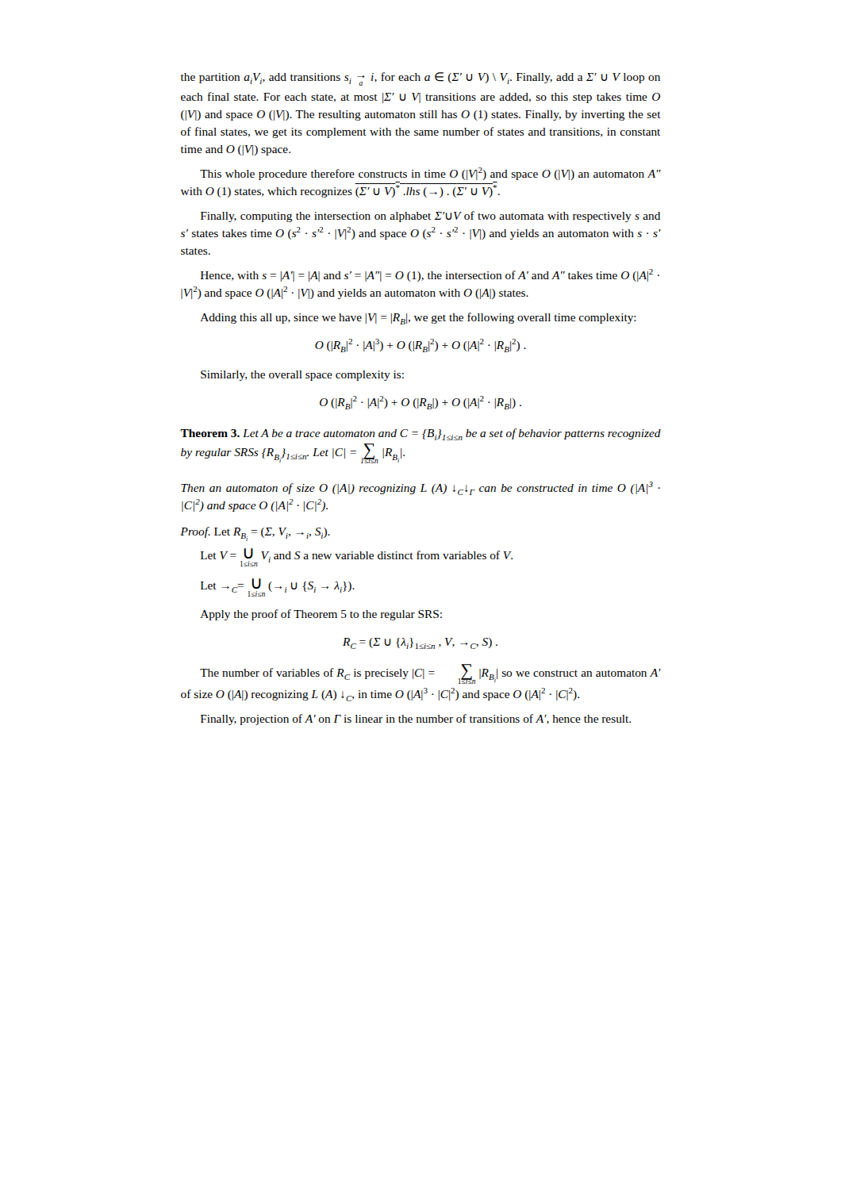the partition aiVi, add transitions si →a i, for each a ∈ (Σ′ ∪ V) \ Vi. Finally, add a Σ′ ∪ V loop on each final state. For each state, at most |Σ′ ∪ V| transitions are added, so this step takes time O (|V|) and space O (|V|). The resulting automaton still has O (1) states. Finally, by inverting the set of final states, we get its complement with the same number of states and transitions, in constant time and O (|V|) space.
This whole procedure therefore constructs in time O (|V|2) and space O (|V|) an automaton A″ with O (1) states, which recognizes (Σ′ ∪ V)* .lhs (→) . (Σ′ ∪ V)*.
Finally, computing the intersection on alphabet Σ′∪V of two automata with respectively s and s′ states takes time O (s2 · s′2 · |V|2) and space O (s2 · s′2 · |V|) and yields an automaton with s · s′ states.
Hence, with s = |A′| = |A| and s′ = |A″| = O (1), the intersection of A′ and A″ takes time O (|A|2 · |V|2) and space O (|A|2 · |V|) and yields an automaton with O (|A|) states.
Adding this all up, since we have |V| = |RB|, we get the following overall time complexity:
O (|RB|2 · |A|3) + O (|RB|2) + O (|A|2 · |RB|2) .
Similarly, the overall space complexity is:
O (|RB|2 · |A|2) + O (|RB|) + O (|A|2 · |RB|) .
Theorem 3. Let A be a trace automaton and C = {Bi}1≤i≤n be a set of behavior patterns recognized by regular SRSs {RBi}1≤i≤n. Let |C| = ∑1≤i≤n |RBi|.
Then an automaton of size O (|A|) recognizing L (A) ↓C↓Γ can be constructed in time O (|A|3 · |C|2) and space O (|A|2 · |C|2).
Proof. Let RBi = (Σ, Vi, →i, Si).
Let V = ∪1≤i≤n Vi and S a new variable distinct from variables of V.
Let →C= ∪1≤i≤n (→i ∪ {Si → λi}).
Apply the proof of Theorem 5 to the regular SRS:
RC = (Σ ∪ {λi}1≤i≤n , V, →C, S) .
The number of variables of RC is precisely |C| = ∑1≤i≤n |RBi| so we construct an automaton A′ of size O (|A|) recognizing L (A) ↓C, in time O (|A|3 · |C|2) and space O (|A|2 · |C|2).
Finally, projection of A′ on Γ is linear in the number of transitions of A′, hence the result.